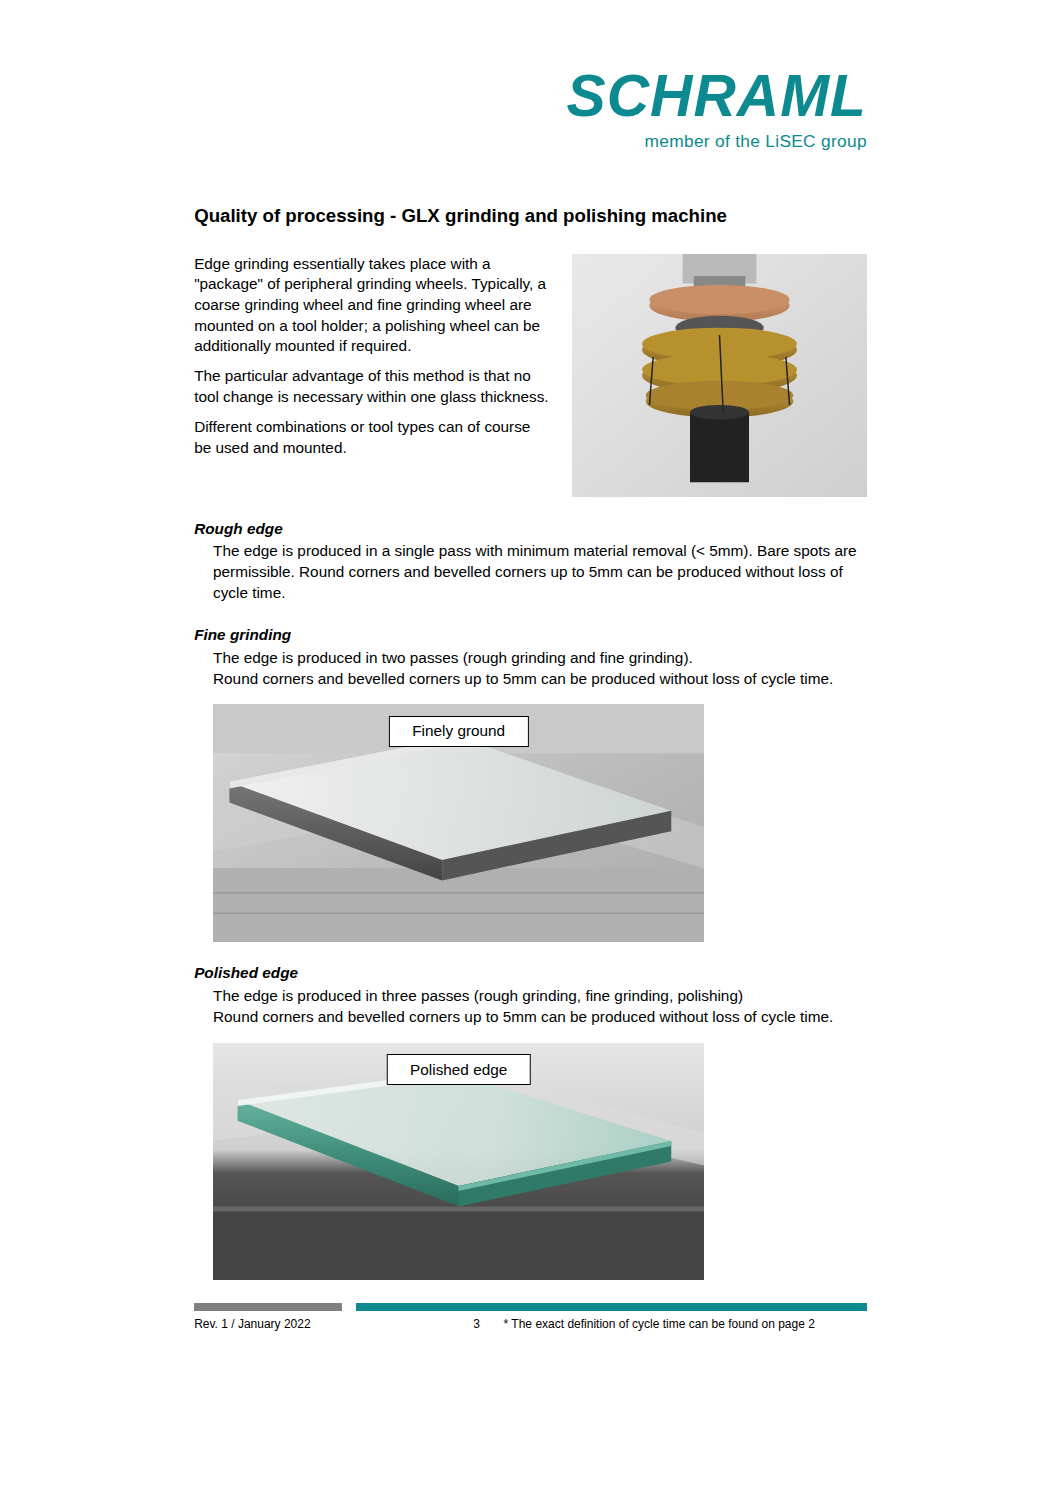SCHRAML
member of the LiSEC group
Quality of processing - GLX grinding and polishing machine
Edge grinding essentially takes place with a "package" of peripheral grinding wheels. Typically, a coarse grinding wheel and fine grinding wheel are mounted on a tool holder; a polishing wheel can be additionally mounted if required.
The particular advantage of this method is that no tool change is necessary within one glass thickness.
Different combinations or tool types can of course be used and mounted.
Rough edge
The edge is produced in a single pass with minimum material removal (< 5mm). Bare spots are permissible. Round corners and bevelled corners up to 5mm can be produced without loss of cycle time.
Fine grinding
The edge is produced in two passes (rough grinding and fine grinding).
Round corners and bevelled corners up to 5mm can be produced without loss of cycle time.
Finely ground
Polished edge
The edge is produced in three passes (rough grinding, fine grinding, polishing)
Round corners and bevelled corners up to 5mm can be produced without loss of cycle time.
Polished edge
Rev. 1 / January 2022
3
* The exact definition of cycle time can be found on page 2